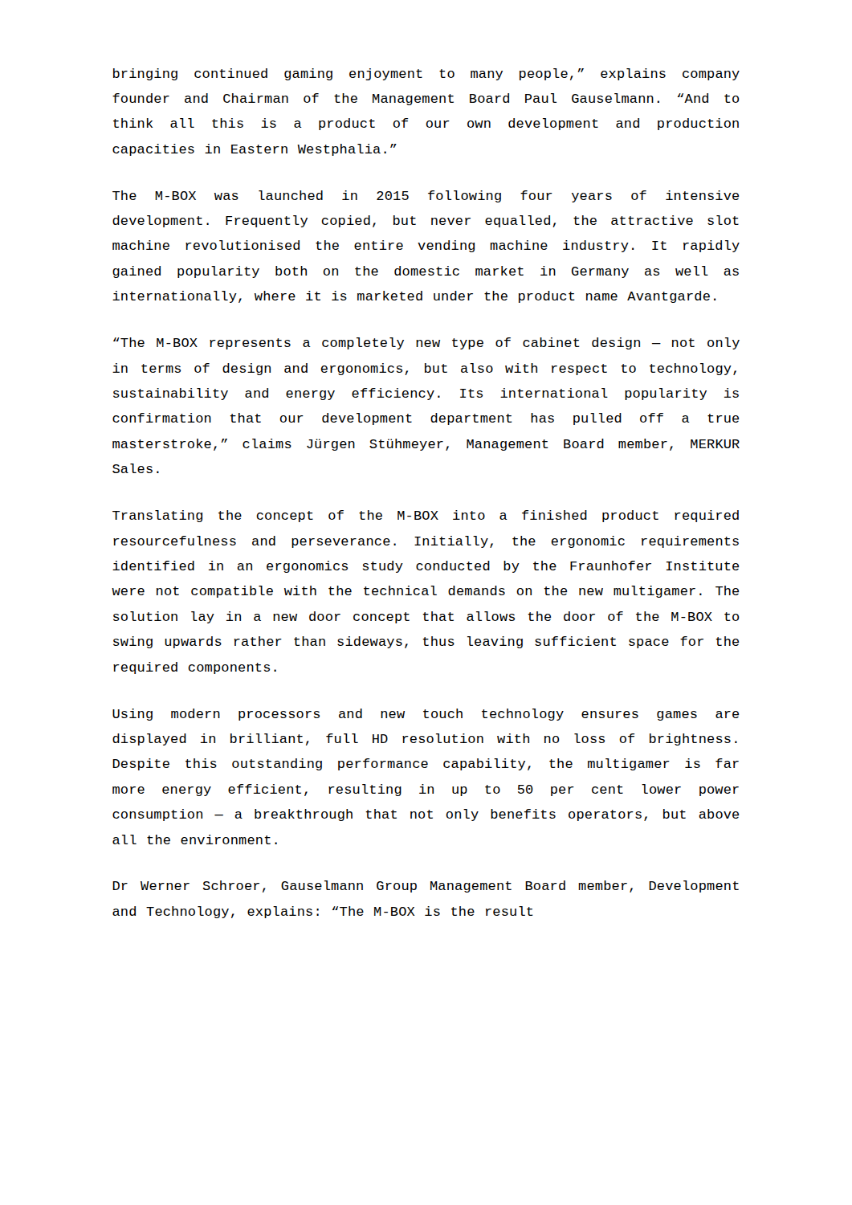bringing continued gaming enjoyment to many people,” explains company founder and Chairman of the Management Board Paul Gauselmann. “And to think all this is a product of our own development and production capacities in Eastern Westphalia.”
The M-BOX was launched in 2015 following four years of intensive development. Frequently copied, but never equalled, the attractive slot machine revolutionised the entire vending machine industry. It rapidly gained popularity both on the domestic market in Germany as well as internationally, where it is marketed under the product name Avantgarde.
“The M-BOX represents a completely new type of cabinet design — not only in terms of design and ergonomics, but also with respect to technology, sustainability and energy efficiency. Its international popularity is confirmation that our development department has pulled off a true masterstroke,” claims Jürgen Stühmeyer, Management Board member, MERKUR Sales.
Translating the concept of the M-BOX into a finished product required resourcefulness and perseverance. Initially, the ergonomic requirements identified in an ergonomics study conducted by the Fraunhofer Institute were not compatible with the technical demands on the new multigamer. The solution lay in a new door concept that allows the door of the M-BOX to swing upwards rather than sideways, thus leaving sufficient space for the required components.
Using modern processors and new touch technology ensures games are displayed in brilliant, full HD resolution with no loss of brightness. Despite this outstanding performance capability, the multigamer is far more energy efficient, resulting in up to 50 per cent lower power consumption — a breakthrough that not only benefits operators, but above all the environment.
Dr Werner Schroer, Gauselmann Group Management Board member, Development and Technology, explains: “The M-BOX is the result